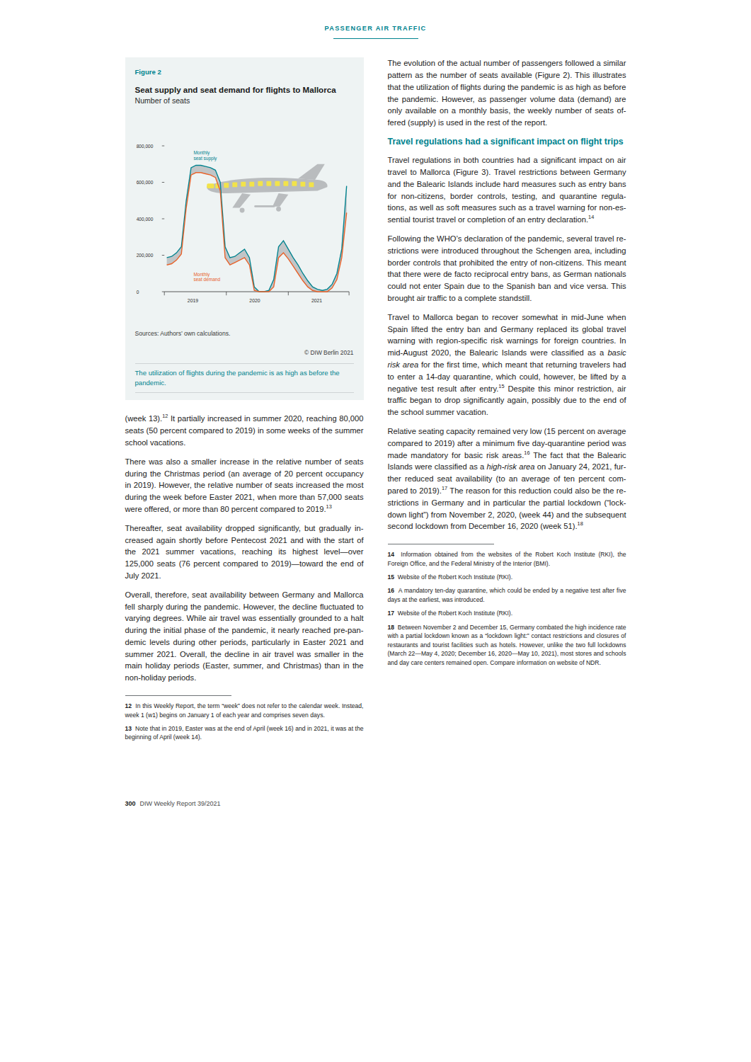Passenger Air Traffic
Figure 2
Seat supply and seat demand for flights to Mallorca
Number of seats
800,000 600,000 400,000 200,000 0 2019 2020 2021 Monthly seat supply Monthly seat demand
Sources: Authors’ own calculations.
© DIW Berlin 2021
The utilization of flights during the pandemic is as high as before the pandemic.
(week 13).12 It partially increased in summer 2020, reaching 80,000 seats (50 percent compared to 2019) in some weeks of the summer school vacations.
There was also a smaller increase in the relative number of seats during the Christmas period (an average of 20 percent occupancy in 2019). However, the relative number of seats increased the most during the week before Easter 2021, when more than 57,000 seats were offered, or more than 80 percent compared to 2019.13
Thereafter, seat availability dropped significantly, but gradually increased again shortly before Pentecost 2021 and with the start of the 2021 summer vacations, reaching its highest level—over 125,000 seats (76 percent compared to 2019)—toward the end of July 2021.
Overall, therefore, seat availability between Germany and Mallorca fell sharply during the pandemic. However, the decline fluctuated to varying degrees. While air travel was essentially grounded to a halt during the initial phase of the pandemic, it nearly reached pre-pandemic levels during other periods, particularly in Easter 2021 and summer 2021. Overall, the decline in air travel was smaller in the main holiday periods (Easter, summer, and Christmas) than in the non-holiday periods.
12 In this Weekly Report, the term “week” does not refer to the calendar week. Instead, week 1 (w1) begins on January 1 of each year and comprises seven days.
13 Note that in 2019, Easter was at the end of April (week 16) and in 2021, it was at the beginning of April (week 14).
The evolution of the actual number of passengers followed a similar pattern as the number of seats available (Figure 2). This illustrates that the utilization of flights during the pandemic is as high as before the pandemic. However, as passenger volume data (demand) are only available on a monthly basis, the weekly number of seats offered (supply) is used in the rest of the report.
Travel regulations had a significant impact on flight trips
Travel regulations in both countries had a significant impact on air travel to Mallorca (Figure 3). Travel restrictions between Germany and the Balearic Islands include hard measures such as entry bans for non-citizens, border controls, testing, and quarantine regulations, as well as soft measures such as a travel warning for non-essential tourist travel or completion of an entry declaration.14
Following the WHO’s declaration of the pandemic, several travel restrictions were introduced throughout the Schengen area, including border controls that prohibited the entry of non-citizens. This meant that there were de facto reciprocal entry bans, as German nationals could not enter Spain due to the Spanish ban and vice versa. This brought air traffic to a complete standstill.
Travel to Mallorca began to recover somewhat in mid-June when Spain lifted the entry ban and Germany replaced its global travel warning with region-specific risk warnings for foreign countries. In mid-August 2020, the Balearic Islands were classified as a basic risk area for the first time, which meant that returning travelers had to enter a 14-day quarantine, which could, however, be lifted by a negative test result after entry.15 Despite this minor restriction, air traffic began to drop significantly again, possibly due to the end of the school summer vacation.
Relative seating capacity remained very low (15 percent on average compared to 2019) after a minimum five day-quarantine period was made mandatory for basic risk areas.16 The fact that the Balearic Islands were classified as a high-risk area on January 24, 2021, further reduced seat availability (to an average of ten percent compared to 2019).17 The reason for this reduction could also be the restrictions in Germany and in particular the partial lockdown (“lockdown light”) from November 2, 2020, (week 44) and the subsequent second lockdown from December 16, 2020 (week 51).18
14 Information obtained from the websites of the Robert Koch Institute (RKI), the Foreign Office, and the Federal Ministry of the Interior (BMI).
15 Website of the Robert Koch Institute (RKI).
16 A mandatory ten-day quarantine, which could be ended by a negative test after five days at the earliest, was introduced.
17 Website of the Robert Koch Institute (RKI).
18 Between November 2 and December 15, Germany combated the high incidence rate with a partial lockdown known as a “lockdown light:” contact restrictions and closures of restaurants and tourist facilities such as hotels. However, unlike the two full lockdowns (March 22—May 4, 2020; December 16, 2020—May 10, 2021), most stores and schools and day care centers remained open. Compare information on website of NDR.
300 DIW Weekly Report 39/2021